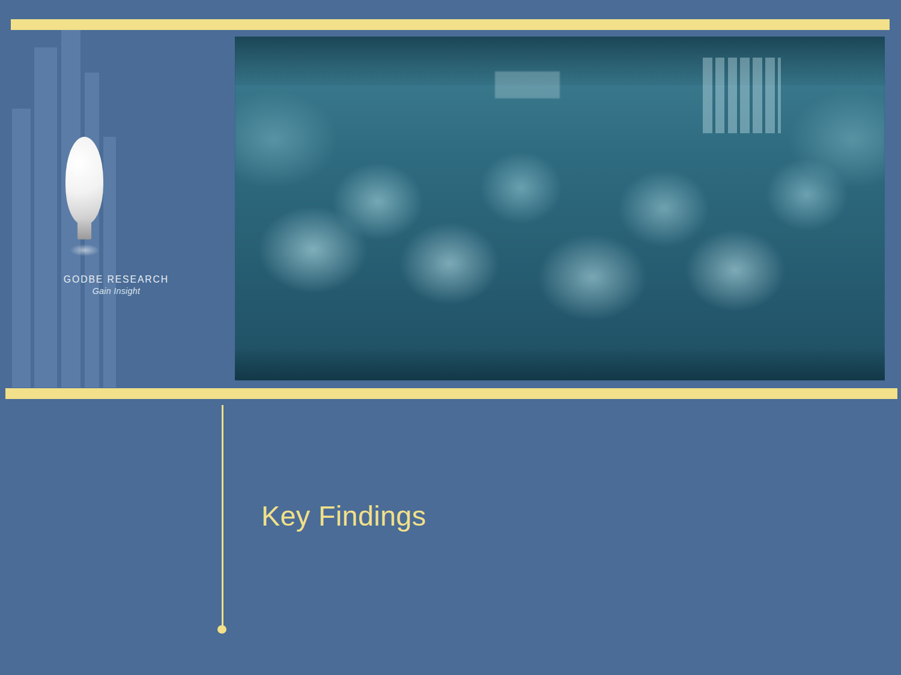GODBE RESEARCH Gain Insight
Key Findings